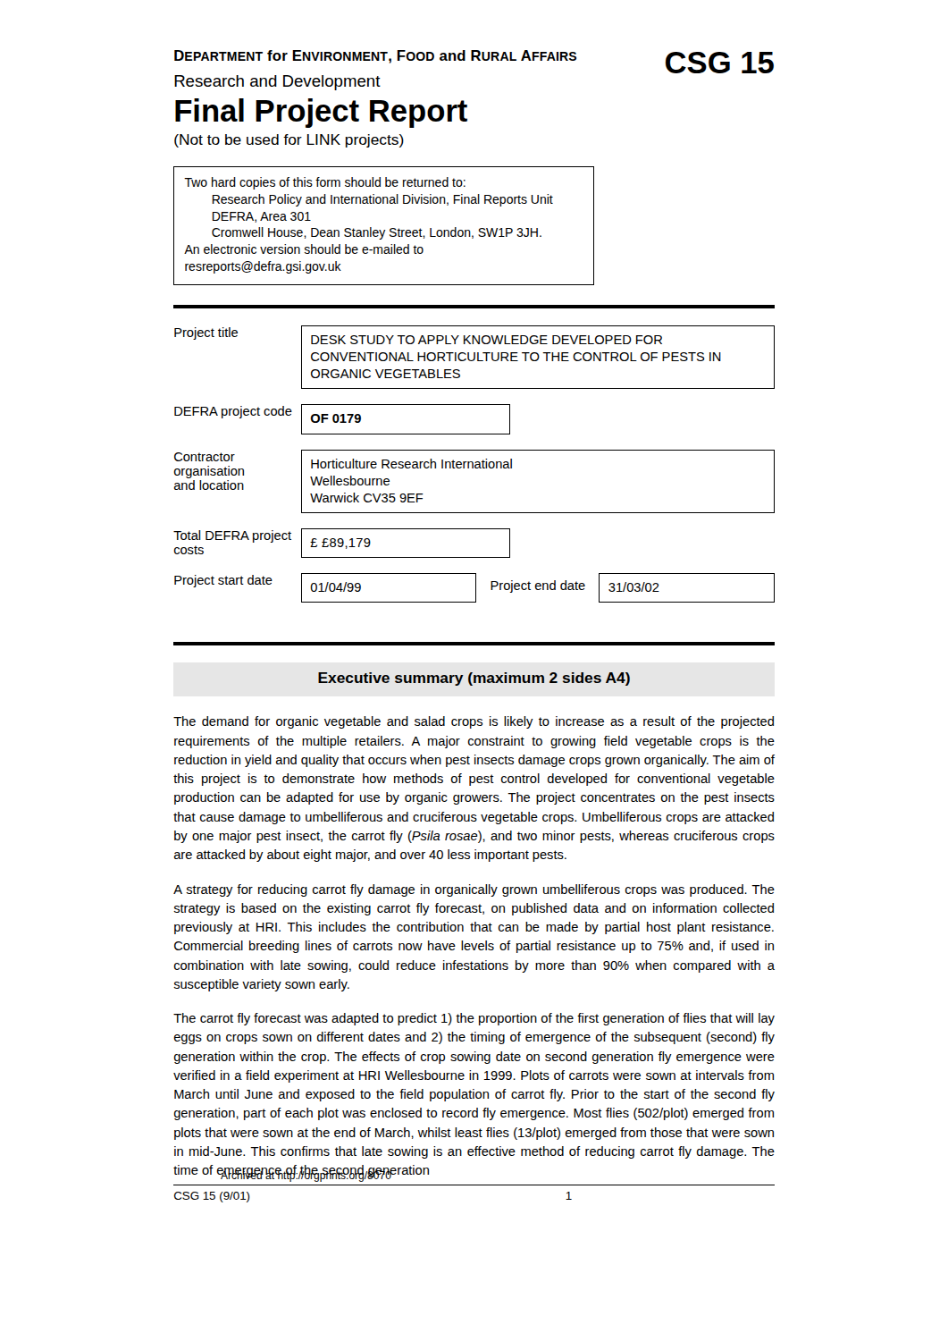DEPARTMENT for ENVIRONMENT, FOOD and RURAL AFFAIRS
Research and Development
Final Project Report
(Not to be used for LINK projects)
CSG 15
Two hard copies of this form should be returned to:
Research Policy and International Division, Final Reports Unit
DEFRA, Area 301
Cromwell House, Dean Stanley Street, London, SW1P 3JH.
An electronic version should be e-mailed to resreports@defra.gsi.gov.uk
| Project title | DESK STUDY TO APPLY KNOWLEDGE DEVELOPED FOR CONVENTIONAL HORTICULTURE TO THE CONTROL OF PESTS IN ORGANIC VEGETABLES |
| DEFRA project code | OF 0179 |
| Contractor organisation and location | Horticulture Research International Wellesbourne Warwick CV35 9EF |
| Total DEFRA project costs | £ £89,179 |
| Project start date | 01/04/99 Project end date 31/03/02 |
Executive summary (maximum 2 sides A4)
The demand for organic vegetable and salad crops is likely to increase as a result of the projected requirements of the multiple retailers. A major constraint to growing field vegetable crops is the reduction in yield and quality that occurs when pest insects damage crops grown organically. The aim of this project is to demonstrate how methods of pest control developed for conventional vegetable production can be adapted for use by organic growers. The project concentrates on the pest insects that cause damage to umbelliferous and cruciferous vegetable crops. Umbelliferous crops are attacked by one major pest insect, the carrot fly (Psila rosae), and two minor pests, whereas cruciferous crops are attacked by about eight major, and over 40 less important pests.
A strategy for reducing carrot fly damage in organically grown umbelliferous crops was produced. The strategy is based on the existing carrot fly forecast, on published data and on information collected previously at HRI. This includes the contribution that can be made by partial host plant resistance. Commercial breeding lines of carrots now have levels of partial resistance up to 75% and, if used in combination with late sowing, could reduce infestations by more than 90% when compared with a susceptible variety sown early.
The carrot fly forecast was adapted to predict 1) the proportion of the first generation of flies that will lay eggs on crops sown on different dates and 2) the timing of emergence of the subsequent (second) fly generation within the crop. The effects of crop sowing date on second generation fly emergence were verified in a field experiment at HRI Wellesbourne in 1999. Plots of carrots were sown at intervals from March until June and exposed to the field population of carrot fly. Prior to the start of the second fly generation, part of each plot was enclosed to record fly emergence. Most flies (502/plot) emerged from plots that were sown at the end of March, whilst least flies (13/plot) emerged from those that were sown in mid-June. This confirms that late sowing is an effective method of reducing carrot fly damage. The time of emergence of the second generation
Archived at http://orgprints.org/8070
CSG 15 (9/01) 1